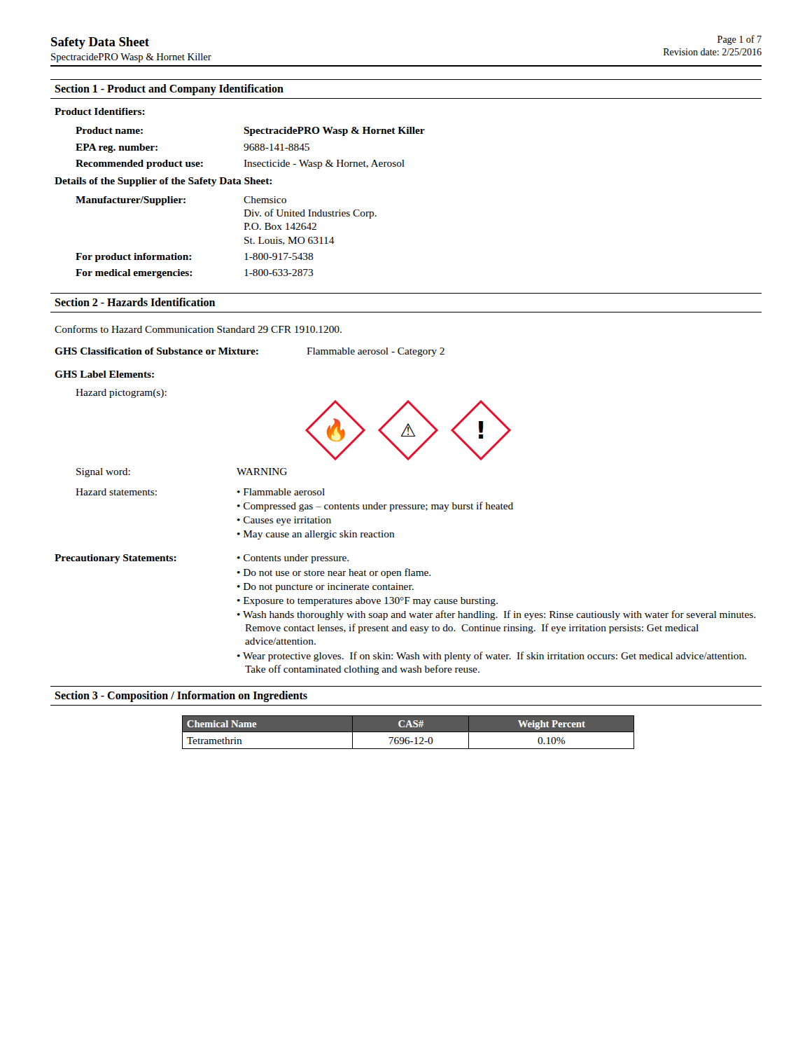Safety Data Sheet
SpectracidePRO Wasp & Hornet Killer
Page 1 of 7
Revision date: 2/25/2016
Section 1 - Product and Company Identification
Product Identifiers:
| Product name: | SpectracidePRO Wasp & Hornet Killer |
| EPA reg. number: | 9688-141-8845 |
| Recommended product use: | Insecticide - Wasp & Hornet, Aerosol |
Details of the Supplier of the Safety Data Sheet:
| Manufacturer/Supplier: | Chemsico Div. of United Industries Corp. P.O. Box 142642 St. Louis, MO 63114 |
| For product information: | 1-800-917-5438 |
| For medical emergencies: | 1-800-633-2873 |
Section 2 - Hazards Identification
Conforms to Hazard Communication Standard 29 CFR 1910.1200.
GHS Classification of Substance or Mixture:
Flammable aerosol - Category 2
GHS Label Elements:
Hazard pictogram(s):
🔥
⚠
!
Signal word:
WARNING
Hazard statements:
• Flammable aerosol
• Compressed gas – contents under pressure; may burst if heated
• Causes eye irritation
• May cause an allergic skin reaction
Precautionary Statements:
• Contents under pressure.
• Do not use or store near heat or open flame.
• Do not puncture or incinerate container.
• Exposure to temperatures above 130°F may cause bursting.
• Wash hands thoroughly with soap and water after handling. If in eyes: Rinse cautiously with water for several minutes. Remove contact lenses, if present and easy to do. Continue rinsing. If eye irritation persists: Get medical advice/attention.
• Wear protective gloves. If on skin: Wash with plenty of water. If skin irritation occurs: Get medical advice/attention. Take off contaminated clothing and wash before reuse.
Section 3 - Composition / Information on Ingredients
| Chemical Name | CAS# | Weight Percent |
| --- | --- | --- |
| Tetramethrin | 7696-12-0 | 0.10% |